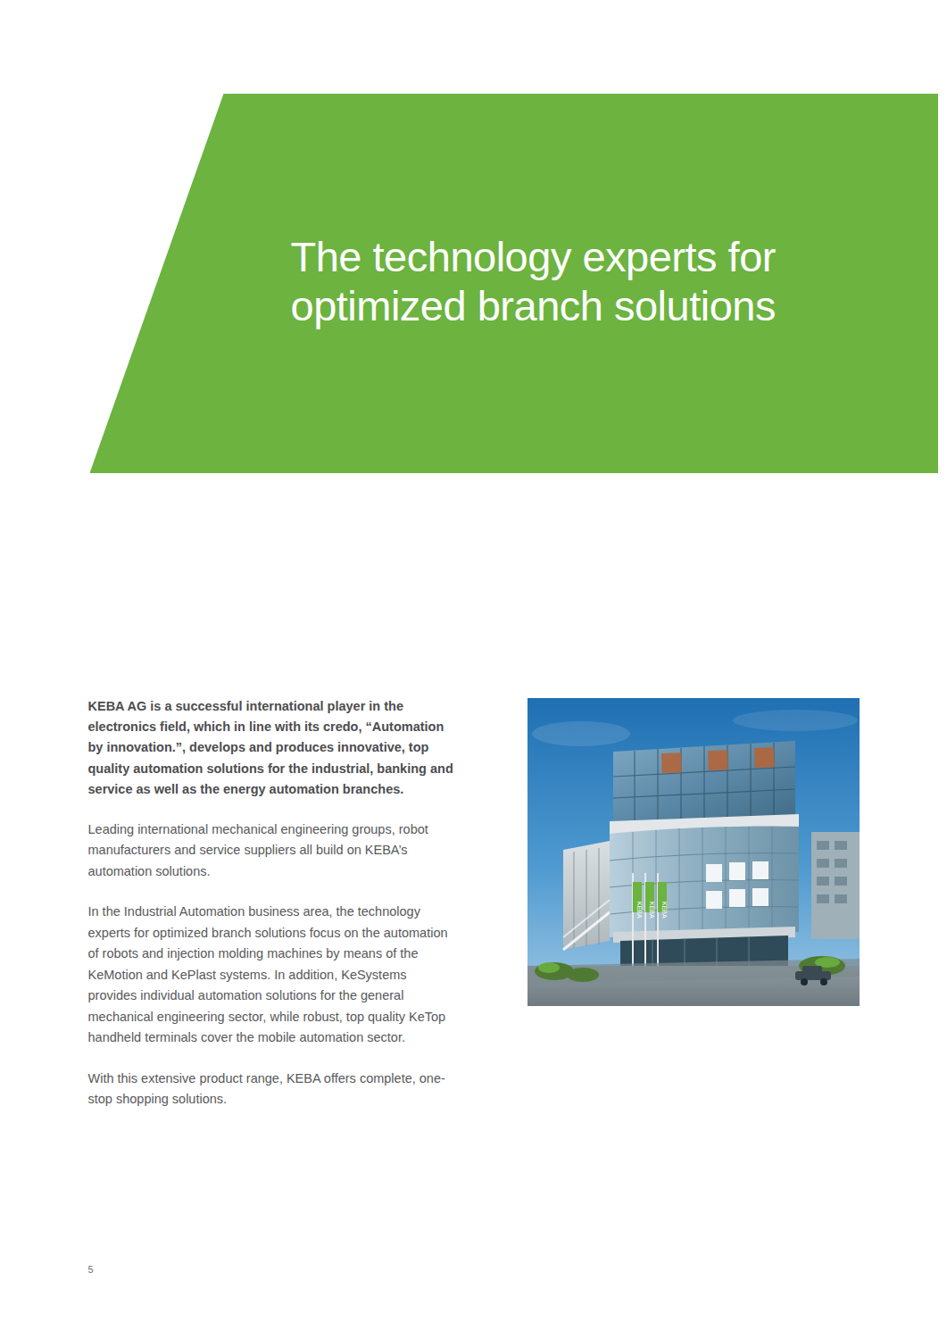The technology experts for optimized branch solutions
KEBA AG is a successful international player in the electronics field, which in line with its credo, “Automation by innovation.”, develops and produces innovative, top quality automation solutions for the industrial, banking and service as well as the energy automation branches.
Leading international mechanical engineering groups, robot manufacturers and service suppliers all build on KEBA’s automation solutions.
In the Industrial Automation business area, the technology experts for optimized branch solutions focus on the automation of robots and injection molding machines by means of the KeMotion and KePlast systems. In addition, KeSystems provides individual automation solutions for the general mechanical engineering sector, while robust, top quality KeTop handheld terminals cover the mobile automation sector.
With this extensive product range, KEBA offers complete, one-stop shopping solutions.
KEBA KEBA KEBA
5